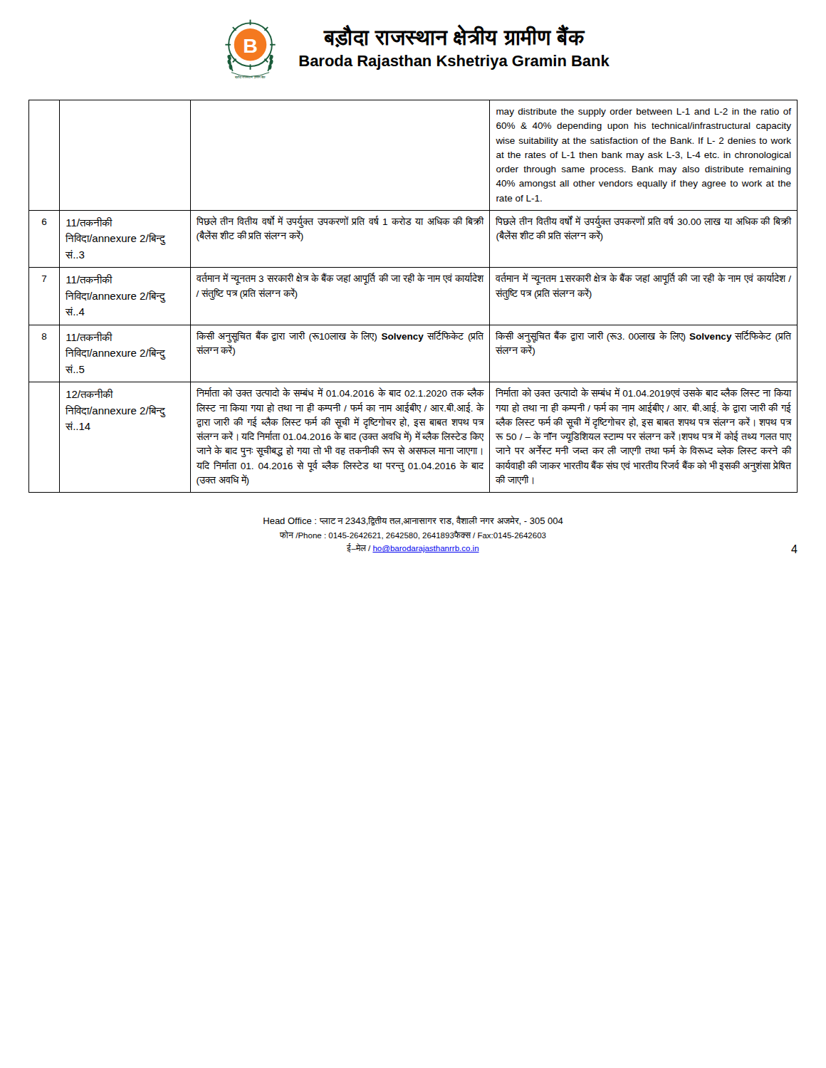B बड़ौदा राजस्थान ग्रामीण बैंक
बड़ौदा राजस्थान क्षेत्रीय ग्रामीण बैंक
Baroda Rajasthan Kshetriya Gramin Bank
| | | | may distribute the supply order between L-1 and L-2 in the ratio of 60% & 40% depending upon his technical/infrastructural capacity wise suitability at the satisfaction of the Bank. If L- 2 denies to work at the rates of L-1 then bank may ask L-3, L-4 etc. in chronological order through same process. Bank may also distribute remaining 40% amongst all other vendors equally if they agree to work at the rate of L-1. |
| 6 | 11/तकनीकी निविदा/annexure 2/बिन्दु सं..3 | पिछले तीन वितीय वर्षो में उपर्युक्त उपकरणों प्रति वर्ष 1 करोड या अधिक की बिक्री (बैलेंस शीट की प्रति संलग्न करें) | पिछले तीन वितीय वर्षों में उपर्युक्त उपकरणों प्रति वर्ष 30.00 लाख या अधिक की बिक्री (बैलेंस शीट की प्रति संलग्न करें) |
| 7 | 11/तकनीकी निविदा/annexure 2/बिन्दु सं..4 | वर्तमान में न्यूनतम 3 सरकारी क्षेत्र के बैंक जहां आपूर्ति की जा रही के नाम एवं कार्यादेश / संतुष्टि पत्र (प्रति संलग्न करें) | वर्तमान में न्यूनतम 1सरकारी क्षेत्र के बैंक जहां आपूर्ति की जा रही के नाम एवं कार्यादेश / संतुष्टि पत्र (प्रति संलग्न करें) |
| 8 | 11/तकनीकी निविदा/annexure 2/बिन्दु सं..5 | किसी अनुसूचित बैंक द्वारा जारी (रू10लाख के लिए) Solvency सर्टिफिकेट (प्रति संलग्न करें) | किसी अनुसूचित बैंक द्वारा जारी (रू3. 00लाख के लिए) Solvency सर्टिफिकेट (प्रति संलग्न करें) |
| | 12/तकनीकी निविदा/annexure 2/बिन्दु सं..14 | निर्माता को उक्त उत्पादो के सम्बंध में 01.04.2016 के बाद 02.1.2020 तक ब्लैक लिस्ट ना किया गया हो तथा ना ही कम्पनी / फर्म का नाम आईबीए / आर.बी.आई. के द्वारा जारी की गई ब्लैक लिस्ट फर्म की सूची में दृष्टिगोचर हो, इस बाबत शपथ पत्र संलग्न करें। यदि निर्माता 01.04.2016 के बाद (उक्त अवधि में) में ब्लैक लिस्टेड किए जाने के बाद पुनः सूचीबद्ध हो गया तो भी वह तकनीकी रूप से असफल माना जाएगा। यदि निर्माता 01. 04.2016 से पूर्व ब्लैक लिस्टेड था परन्तु 01.04.2016 के बाद (उक्त अवधि में) | निर्माता को उक्त उत्पादो के सम्बंध में 01.04.2019एवं उसके बाद ब्लैक लिस्ट ना किया गया हो तथा ना ही कम्पनी / फर्म का नाम आईबीए / आर. बी.आई. के द्वारा जारी की गई ब्लैक लिस्ट फर्म की सूची में दृष्टिगोचर हो, इस बाबत शपथ पत्र संलग्न करें। शपथ पत्र रू 50 / – के नॉन ज्यूडिशियल स्टाम्प पर संलग्न करें।शपथ पत्र में कोई तथ्य गलत पाए जाने पर अर्नेस्ट मनी जब्त कर ली जाएगी तथा फर्म के विरूध्द ब्लेक लिस्ट करने की कार्यवाही की जाकर भारतीय बैंक संघ एवं भारतीय रिजर्व बैंक को भी इसकी अनुशंसा प्रेषित की जाएगी। |
Head Office : प्लाट न 2343,द्वितीय तल,आनासागर राड, वैशाली नगर अजमेर, - 305 004
फोन /Phone : 0145-2642621, 2642580, 2641893फैक्स / Fax:0145-2642603
ई–मेल / ho@barodarajasthanrrb.co.in
4